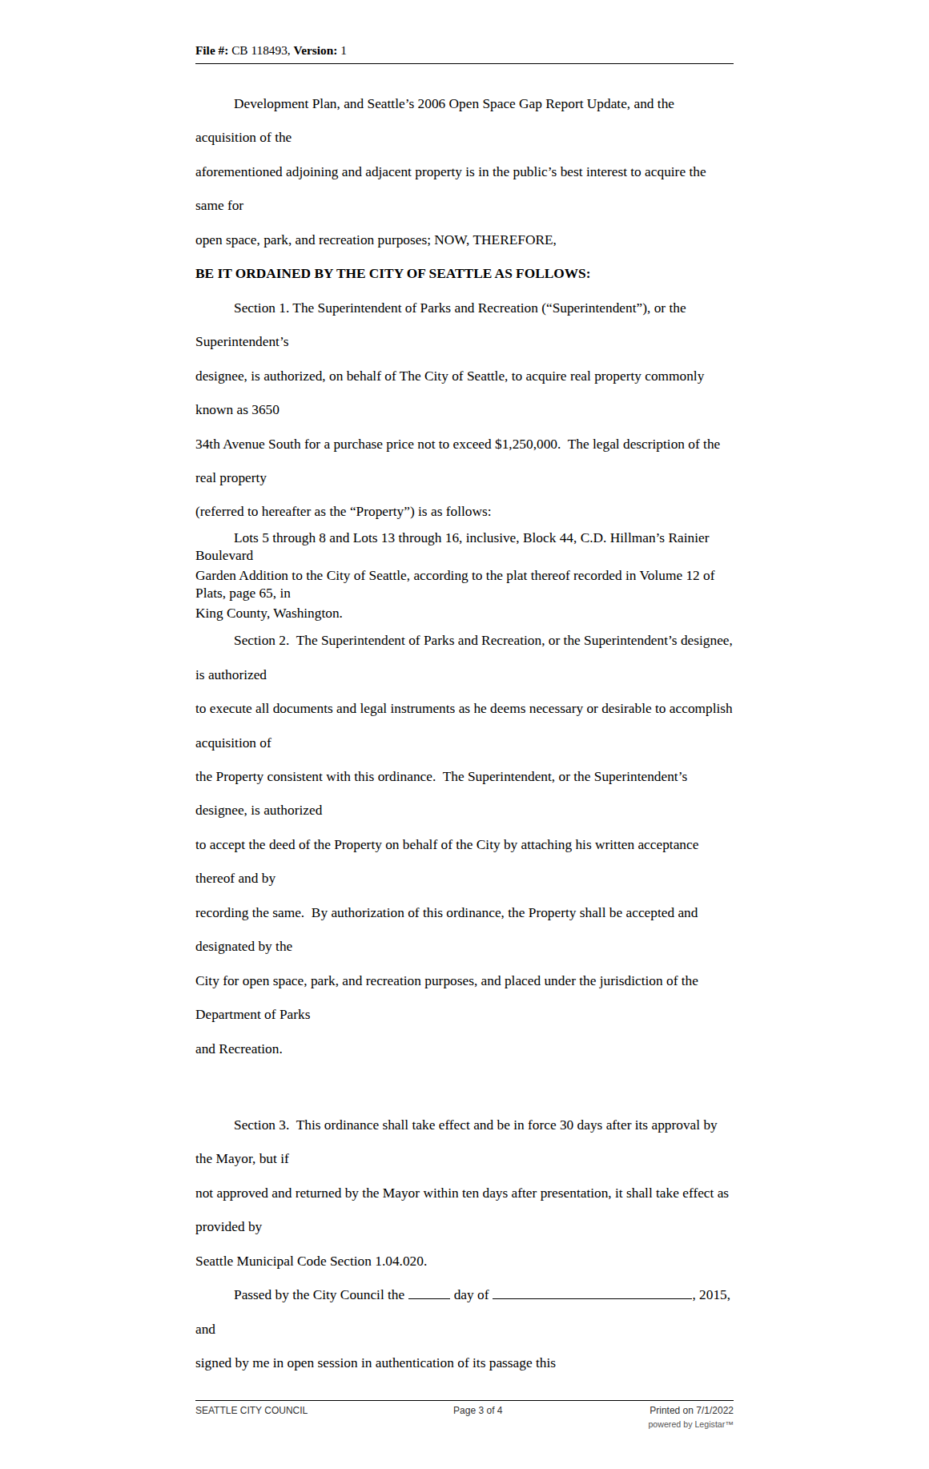File #: CB 118493, Version: 1
Development Plan, and Seattle’s 2006 Open Space Gap Report Update, and the acquisition of the
aforementioned adjoining and adjacent property is in the public’s best interest to acquire the same for
open space, park, and recreation purposes; NOW, THEREFORE,
BE IT ORDAINED BY THE CITY OF SEATTLE AS FOLLOWS:
Section 1. The Superintendent of Parks and Recreation (“Superintendent”), or the Superintendent’s
designee, is authorized, on behalf of The City of Seattle, to acquire real property commonly known as 3650
34th Avenue South for a purchase price not to exceed $1,250,000. The legal description of the real property
(referred to hereafter as the “Property”) is as follows:
Lots 5 through 8 and Lots 13 through 16, inclusive, Block 44, C.D. Hillman’s Rainier Boulevard
Garden Addition to the City of Seattle, according to the plat thereof recorded in Volume 12 of Plats, page 65, in
King County, Washington.
Section 2. The Superintendent of Parks and Recreation, or the Superintendent’s designee, is authorized
to execute all documents and legal instruments as he deems necessary or desirable to accomplish acquisition of
the Property consistent with this ordinance. The Superintendent, or the Superintendent’s designee, is authorized
to accept the deed of the Property on behalf of the City by attaching his written acceptance thereof and by
recording the same. By authorization of this ordinance, the Property shall be accepted and designated by the
City for open space, park, and recreation purposes, and placed under the jurisdiction of the Department of Parks
and Recreation.
Section 3. This ordinance shall take effect and be in force 30 days after its approval by the Mayor, but if
not approved and returned by the Mayor within ten days after presentation, it shall take effect as provided by
Seattle Municipal Code Section 1.04.020.
Passed by the City Council the day of , 2015, and
signed by me in open session in authentication of its passage this
SEATTLE CITY COUNCIL
Page 3 of 4
Printed on 7/1/2022
powered by Legistar™